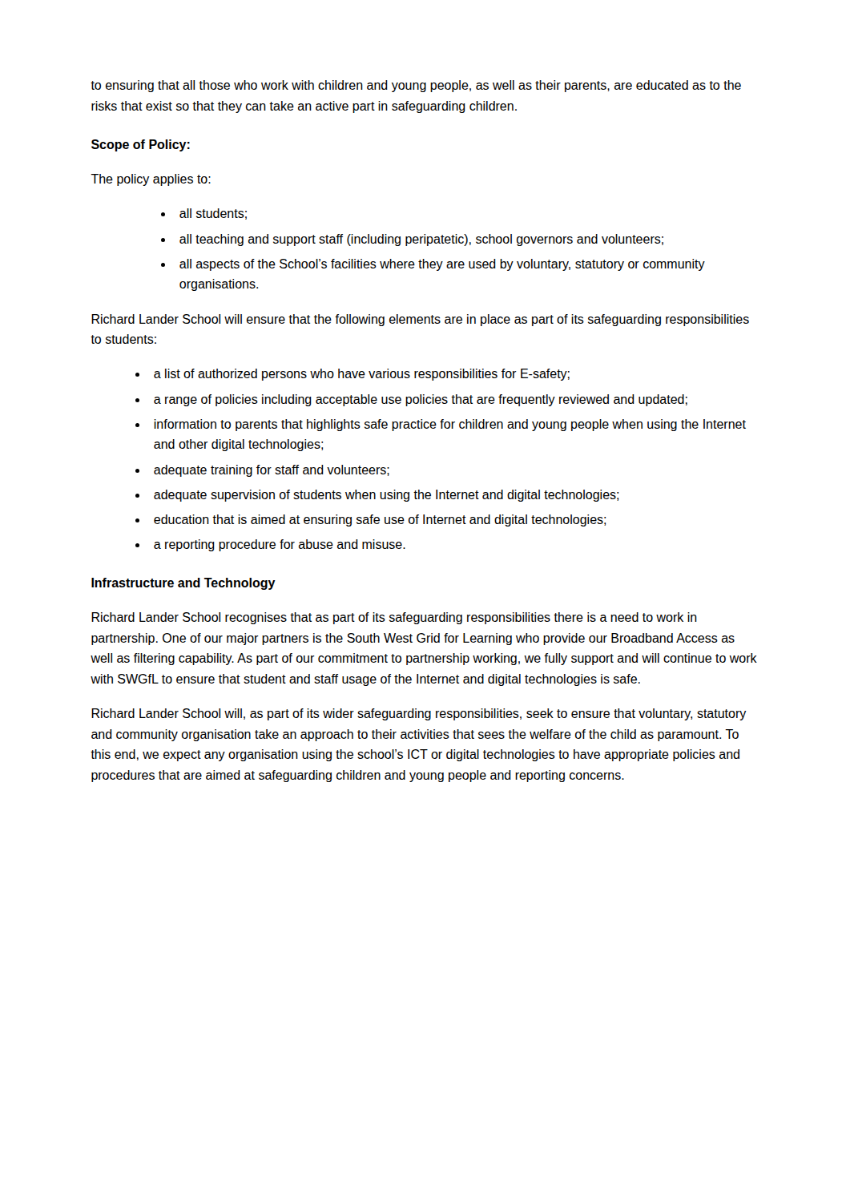to ensuring that all those who work with children and young people, as well as their parents, are educated as to the risks that exist so that they can take an active part in safeguarding children.
Scope of Policy:
The policy applies to:
all students;
all teaching and support staff (including peripatetic), school governors and volunteers;
all aspects of the School’s facilities where they are used by voluntary, statutory or community organisations.
Richard Lander School will ensure that the following elements are in place as part of its safeguarding responsibilities to students:
a list of authorized persons who have various responsibilities for E-safety;
a range of policies including acceptable use policies that are frequently reviewed and updated;
information to parents that highlights safe practice for children and young people when using the Internet and other digital technologies;
adequate training for staff and volunteers;
adequate supervision of students when using the Internet and digital technologies;
education that is aimed at ensuring safe use of Internet and digital technologies;
a reporting procedure for abuse and misuse.
Infrastructure and Technology
Richard Lander School recognises that as part of its safeguarding responsibilities there is a need to work in partnership. One of our major partners is the South West Grid for Learning who provide our Broadband Access as well as filtering capability. As part of our commitment to partnership working, we fully support and will continue to work with SWGfL to ensure that student and staff usage of the Internet and digital technologies is safe.
Richard Lander School will, as part of its wider safeguarding responsibilities, seek to ensure that voluntary, statutory and community organisation take an approach to their activities that sees the welfare of the child as paramount. To this end, we expect any organisation using the school’s ICT or digital technologies to have appropriate policies and procedures that are aimed at safeguarding children and young people and reporting concerns.